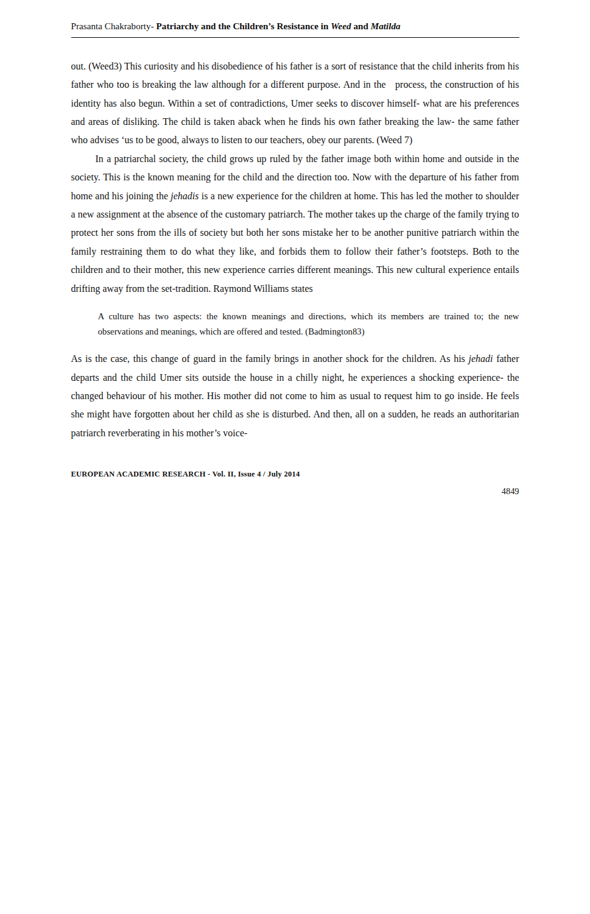Prasanta Chakraborty- Patriarchy and the Children’s Resistance in Weed and Matilda
out. (Weed3) This curiosity and his disobedience of his father is a sort of resistance that the child inherits from his father who too is breaking the law although for a different purpose. And in the process, the construction of his identity has also begun. Within a set of contradictions, Umer seeks to discover himself- what are his preferences and areas of disliking. The child is taken aback when he finds his own father breaking the law- the same father who advises ‘us to be good, always to listen to our teachers, obey our parents. (Weed 7)
In a patriarchal society, the child grows up ruled by the father image both within home and outside in the society. This is the known meaning for the child and the direction too. Now with the departure of his father from home and his joining the jehadis is a new experience for the children at home. This has led the mother to shoulder a new assignment at the absence of the customary patriarch. The mother takes up the charge of the family trying to protect her sons from the ills of society but both her sons mistake her to be another punitive patriarch within the family restraining them to do what they like, and forbids them to follow their father’s footsteps. Both to the children and to their mother, this new experience carries different meanings. This new cultural experience entails drifting away from the set-tradition. Raymond Williams states
A culture has two aspects: the known meanings and directions, which its members are trained to; the new observations and meanings, which are offered and tested. (Badmington83)
As is the case, this change of guard in the family brings in another shock for the children. As his jehadi father departs and the child Umer sits outside the house in a chilly night, he experiences a shocking experience- the changed behaviour of his mother. His mother did not come to him as usual to request him to go inside. He feels she might have forgotten about her child as she is disturbed. And then, all on a sudden, he reads an authoritarian patriarch reverberating in his mother’s voice-
EUROPEAN ACADEMIC RESEARCH - Vol. II, Issue 4 / July 2014
4849